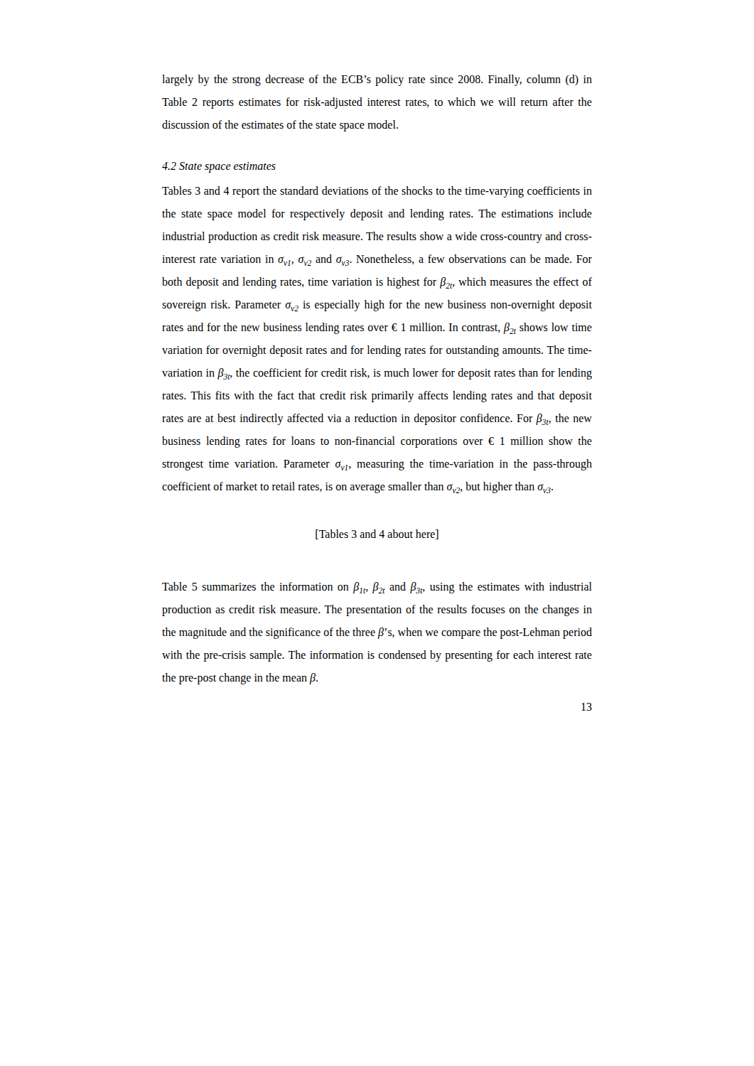largely by the strong decrease of the ECB’s policy rate since 2008. Finally, column (d) in Table 2 reports estimates for risk-adjusted interest rates, to which we will return after the discussion of the estimates of the state space model.
4.2 State space estimates
Tables 3 and 4 report the standard deviations of the shocks to the time-varying coefficients in the state space model for respectively deposit and lending rates. The estimations include industrial production as credit risk measure. The results show a wide cross-country and cross-interest rate variation in σv1, σv2 and σv3. Nonetheless, a few observations can be made. For both deposit and lending rates, time variation is highest for β2t, which measures the effect of sovereign risk. Parameter σv2 is especially high for the new business non-overnight deposit rates and for the new business lending rates over € 1 million. In contrast, β2t shows low time variation for overnight deposit rates and for lending rates for outstanding amounts. The time-variation in β3t, the coefficient for credit risk, is much lower for deposit rates than for lending rates. This fits with the fact that credit risk primarily affects lending rates and that deposit rates are at best indirectly affected via a reduction in depositor confidence. For β3t, the new business lending rates for loans to non-financial corporations over € 1 million show the strongest time variation. Parameter σv1, measuring the time-variation in the pass-through coefficient of market to retail rates, is on average smaller than σv2, but higher than σv3.
[Tables 3 and 4 about here]
Table 5 summarizes the information on β1t, β2t and β3t, using the estimates with industrial production as credit risk measure. The presentation of the results focuses on the changes in the magnitude and the significance of the three β’s, when we compare the post-Lehman period with the pre-crisis sample. The information is condensed by presenting for each interest rate the pre-post change in the mean β.
13